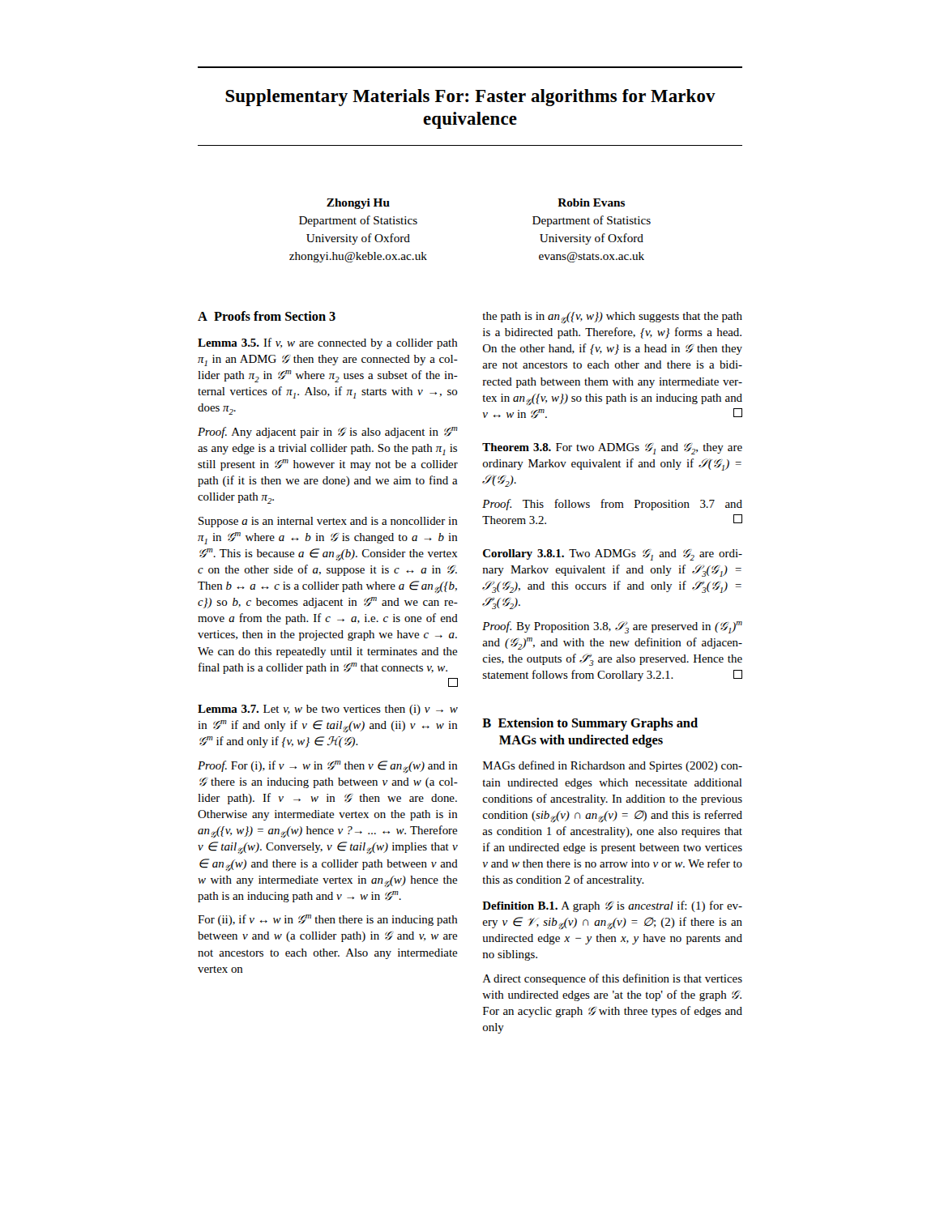Supplementary Materials For: Faster algorithms for Markov equivalence
Zhongyi Hu
Department of Statistics
University of Oxford
zhongyi.hu@keble.ox.ac.uk
Robin Evans
Department of Statistics
University of Oxford
evans@stats.ox.ac.uk
AProofs from Section 3
Lemma 3.5. If v, w are connected by a collider path π1 in an ADMG 𝒢 then they are connected by a collider path π2 in 𝒢m where π2 uses a subset of the internal vertices of π1. Also, if π1 starts with v →, so does π2.
Proof. Any adjacent pair in 𝒢 is also adjacent in 𝒢m as any edge is a trivial collider path. So the path π1 is still present in 𝒢m however it may not be a collider path (if it is then we are done) and we aim to find a collider path π2.
Suppose a is an internal vertex and is a noncollider in π1 in 𝒢m where a ↔ b in 𝒢 is changed to a → b in 𝒢m. This is because a ∈ an𝒢(b). Consider the vertex c on the other side of a, suppose it is c ↔ a in 𝒢. Then b ↔ a ↔ c is a collider path where a ∈ an𝒢({b, c}) so b, c becomes adjacent in 𝒢m and we can remove a from the path. If c → a, i.e. c is one of end vertices, then in the projected graph we have c → a. We can do this repeatedly until it terminates and the final path is a collider path in 𝒢m that connects v, w.
Lemma 3.7. Let v, w be two vertices then (i) v → w in 𝒢m if and only if v ∈ tail𝒢(w) and (ii) v ↔ w in 𝒢m if and only if {v, w} ∈ ℋ(𝒢).
Proof. For (i), if v → w in 𝒢m then v ∈ an𝒢(w) and in 𝒢 there is an inducing path between v and w (a collider path). If v → w in 𝒢 then we are done. Otherwise any intermediate vertex on the path is in an𝒢({v, w}) = an𝒢(w) hence v ?→ ... ↔ w. Therefore v ∈ tail𝒢(w). Conversely, v ∈ tail𝒢(w) implies that v ∈ an𝒢(w) and there is a collider path between v and w with any intermediate vertex in an𝒢(w) hence the path is an inducing path and v → w in 𝒢m.
For (ii), if v ↔ w in 𝒢m then there is an inducing path between v and w (a collider path) in 𝒢 and v, w are not ancestors to each other. Also any intermediate vertex on
the path is in an𝒢({v, w}) which suggests that the path is a bidirected path. Therefore, {v, w} forms a head. On the other hand, if {v, w} is a head in 𝒢 then they are not ancestors to each other and there is a bidirected path between them with any intermediate vertex in an𝒢({v, w}) so this path is an inducing path and v ↔ w in 𝒢m.
Theorem 3.8. For two ADMGs 𝒢1 and 𝒢2, they are ordinary Markov equivalent if and only if 𝒮(𝒢1) = 𝒮(𝒢2).
Proof. This follows from Proposition 3.7 and Theorem 3.2.
Corollary 3.8.1. Two ADMGs 𝒢1 and 𝒢2 are ordinary Markov equivalent if and only if 𝒮3(𝒢1) = 𝒮3(𝒢2), and this occurs if and only if 𝒮̃3(𝒢1) = 𝒮̃3(𝒢2).
Proof. By Proposition 3.8, 𝒮3 are preserved in (𝒢1)m and (𝒢2)m, and with the new definition of adjacencies, the outputs of 𝒮̃3 are also preserved. Hence the statement follows from Corollary 3.2.1.
BExtension to Summary Graphs and
MAGs with undirected edges
MAGs defined in Richardson and Spirtes (2002) contain undirected edges which necessitate additional conditions of ancestrality. In addition to the previous condition (sib𝒢(v) ∩ an𝒢(v) = ∅) and this is referred as condition 1 of ancestrality), one also requires that if an undirected edge is present between two vertices v and w then there is no arrow into v or w. We refer to this as condition 2 of ancestrality.
Definition B.1. A graph 𝒢 is ancestral if: (1) for every v ∈ 𝒱, sib𝒢(v) ∩ an𝒢(v) = ∅; (2) if there is an undirected edge x − y then x, y have no parents and no siblings.
A direct consequence of this definition is that vertices with undirected edges are 'at the top' of the graph 𝒢. For an acyclic graph 𝒢 with three types of edges and only